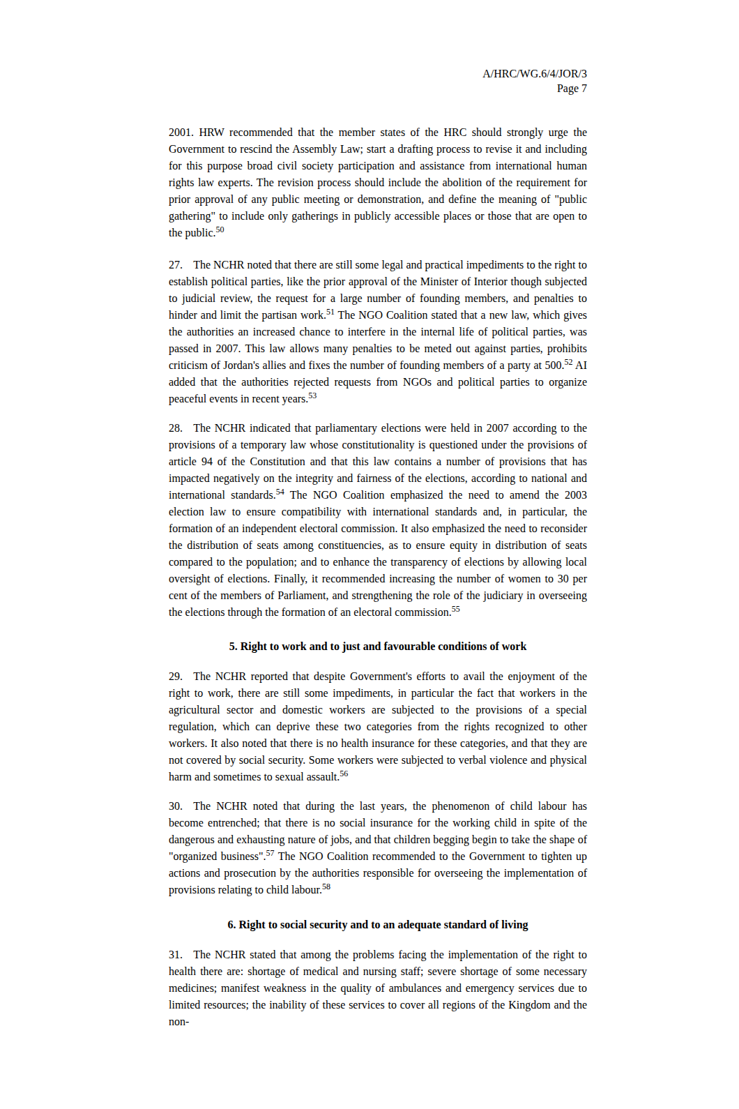A/HRC/WG.6/4/JOR/3
Page 7
2001. HRW recommended that the member states of the HRC should strongly urge the Government to rescind the Assembly Law; start a drafting process to revise it and including for this purpose broad civil society participation and assistance from international human rights law experts. The revision process should include the abolition of the requirement for prior approval of any public meeting or demonstration, and define the meaning of "public gathering" to include only gatherings in publicly accessible places or those that are open to the public.50
27. The NCHR noted that there are still some legal and practical impediments to the right to establish political parties, like the prior approval of the Minister of Interior though subjected to judicial review, the request for a large number of founding members, and penalties to hinder and limit the partisan work.51 The NGO Coalition stated that a new law, which gives the authorities an increased chance to interfere in the internal life of political parties, was passed in 2007. This law allows many penalties to be meted out against parties, prohibits criticism of Jordan's allies and fixes the number of founding members of a party at 500.52 AI added that the authorities rejected requests from NGOs and political parties to organize peaceful events in recent years.53
28. The NCHR indicated that parliamentary elections were held in 2007 according to the provisions of a temporary law whose constitutionality is questioned under the provisions of article 94 of the Constitution and that this law contains a number of provisions that has impacted negatively on the integrity and fairness of the elections, according to national and international standards.54 The NGO Coalition emphasized the need to amend the 2003 election law to ensure compatibility with international standards and, in particular, the formation of an independent electoral commission. It also emphasized the need to reconsider the distribution of seats among constituencies, as to ensure equity in distribution of seats compared to the population; and to enhance the transparency of elections by allowing local oversight of elections. Finally, it recommended increasing the number of women to 30 per cent of the members of Parliament, and strengthening the role of the judiciary in overseeing the elections through the formation of an electoral commission.55
5. Right to work and to just and favourable conditions of work
29. The NCHR reported that despite Government's efforts to avail the enjoyment of the right to work, there are still some impediments, in particular the fact that workers in the agricultural sector and domestic workers are subjected to the provisions of a special regulation, which can deprive these two categories from the rights recognized to other workers. It also noted that there is no health insurance for these categories, and that they are not covered by social security. Some workers were subjected to verbal violence and physical harm and sometimes to sexual assault.56
30. The NCHR noted that during the last years, the phenomenon of child labour has become entrenched; that there is no social insurance for the working child in spite of the dangerous and exhausting nature of jobs, and that children begging begin to take the shape of "organized business".57 The NGO Coalition recommended to the Government to tighten up actions and prosecution by the authorities responsible for overseeing the implementation of provisions relating to child labour.58
6. Right to social security and to an adequate standard of living
31. The NCHR stated that among the problems facing the implementation of the right to health there are: shortage of medical and nursing staff; severe shortage of some necessary medicines; manifest weakness in the quality of ambulances and emergency services due to limited resources; the inability of these services to cover all regions of the Kingdom and the non-